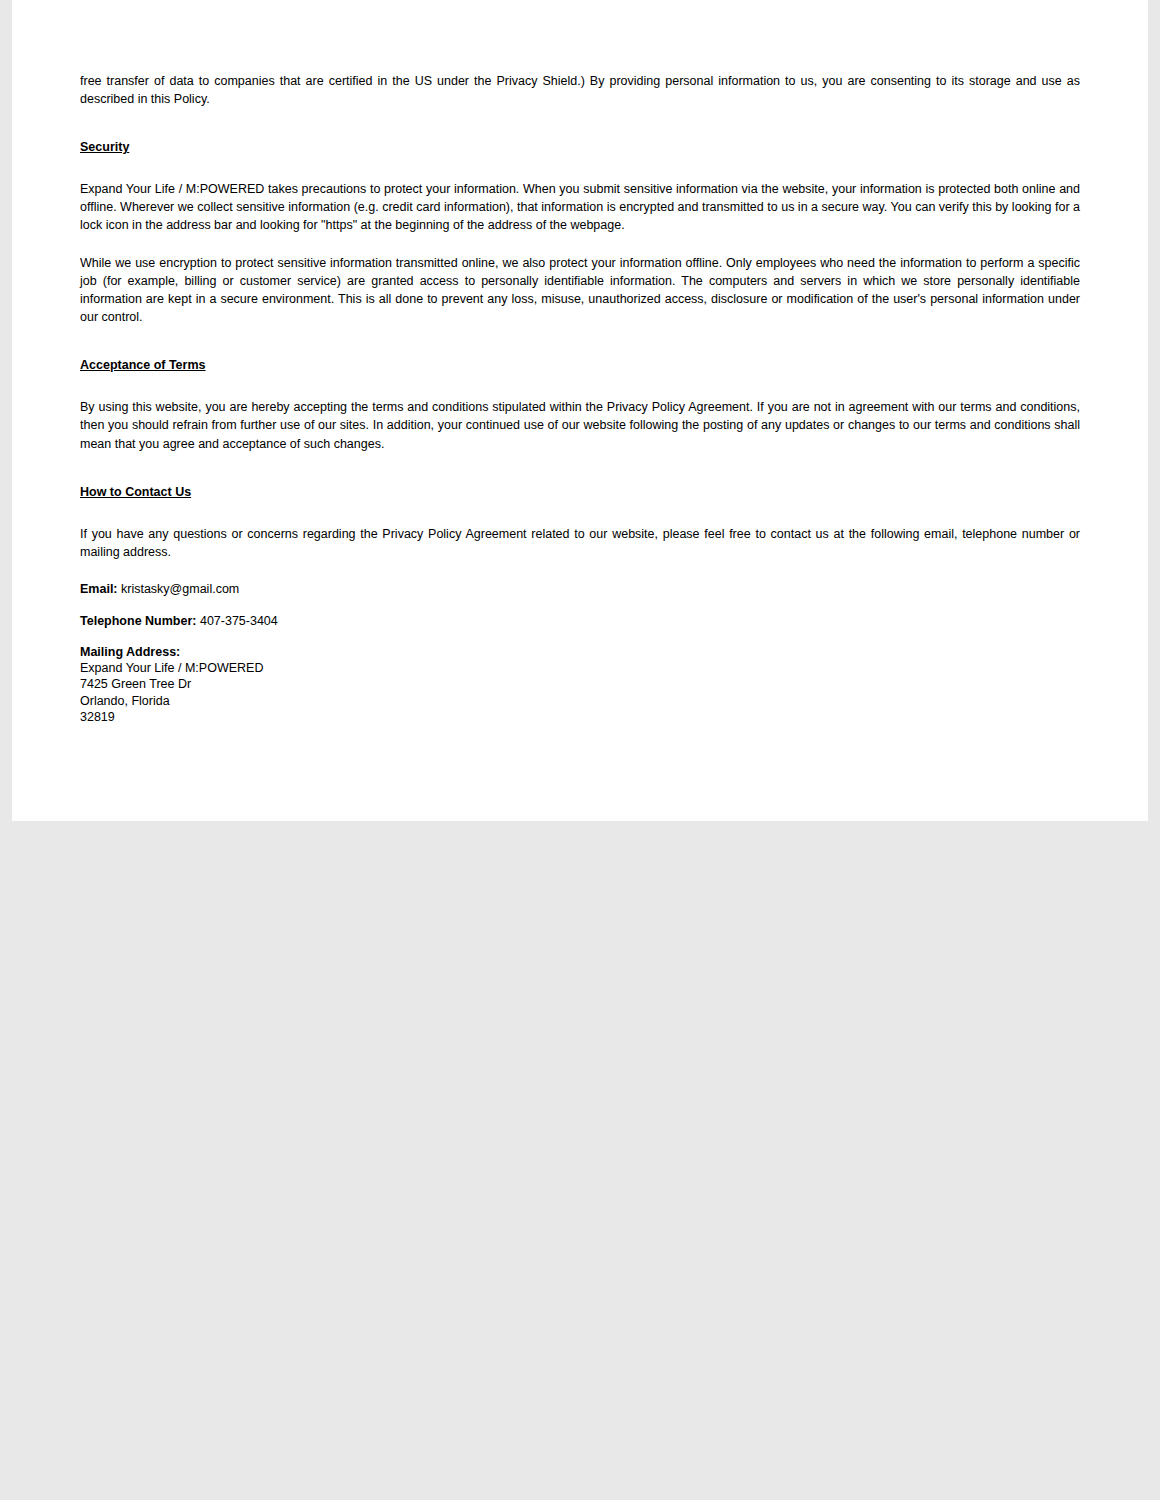free transfer of data to companies that are certified in the US under the Privacy Shield.) By providing personal information to us, you are consenting to its storage and use as described in this Policy.
Security
Expand Your Life / M:POWERED takes precautions to protect your information. When you submit sensitive information via the website, your information is protected both online and offline. Wherever we collect sensitive information (e.g. credit card information), that information is encrypted and transmitted to us in a secure way. You can verify this by looking for a lock icon in the address bar and looking for "https" at the beginning of the address of the webpage.
While we use encryption to protect sensitive information transmitted online, we also protect your information offline. Only employees who need the information to perform a specific job (for example, billing or customer service) are granted access to personally identifiable information. The computers and servers in which we store personally identifiable information are kept in a secure environment. This is all done to prevent any loss, misuse, unauthorized access, disclosure or modification of the user's personal information under our control.
Acceptance of Terms
By using this website, you are hereby accepting the terms and conditions stipulated within the Privacy Policy Agreement. If you are not in agreement with our terms and conditions, then you should refrain from further use of our sites. In addition, your continued use of our website following the posting of any updates or changes to our terms and conditions shall mean that you agree and acceptance of such changes.
How to Contact Us
If you have any questions or concerns regarding the Privacy Policy Agreement related to our website, please feel free to contact us at the following email, telephone number or mailing address.
Email: kristasky@gmail.com
Telephone Number: 407-375-3404
Mailing Address:
Expand Your Life / M:POWERED
7425 Green Tree Dr
Orlando, Florida
32819